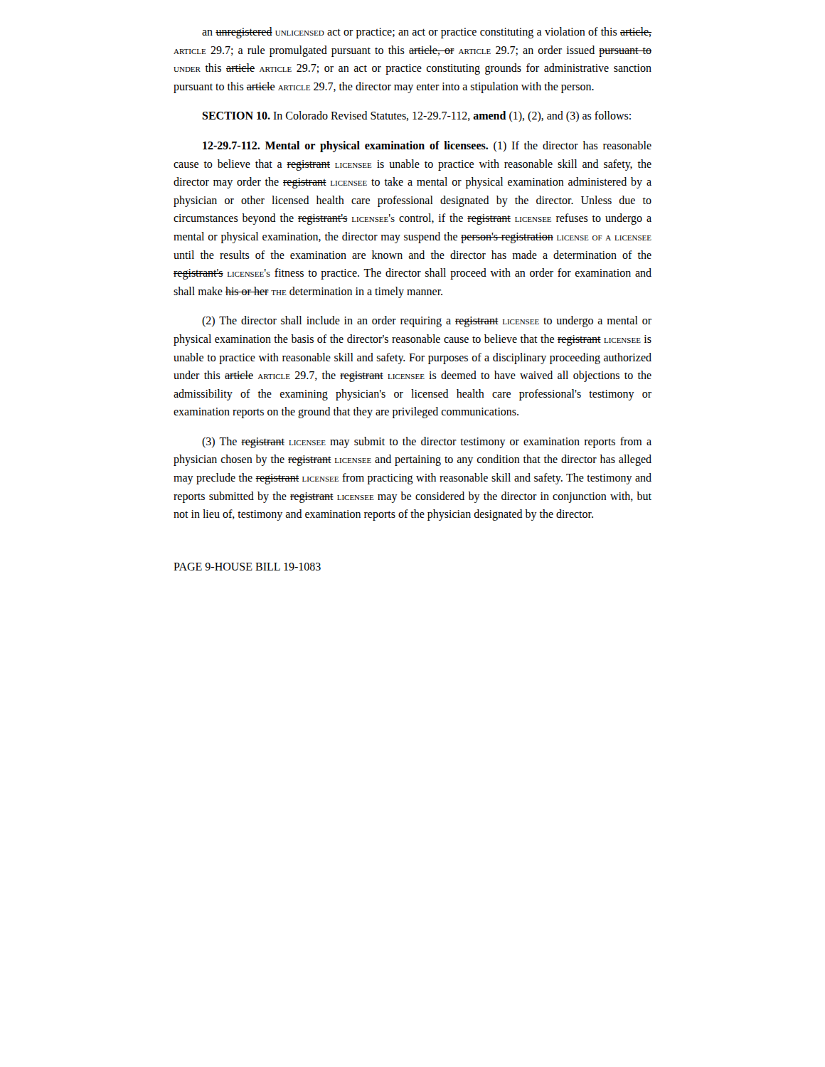an unregistered unlicensed act or practice; an act or practice constituting a violation of this article, article 29.7; a rule promulgated pursuant to this article, or article 29.7; an order issued pursuant to under this article article 29.7; or an act or practice constituting grounds for administrative sanction pursuant to this article article 29.7, the director may enter into a stipulation with the person.
SECTION 10. In Colorado Revised Statutes, 12-29.7-112, amend (1), (2), and (3) as follows:
12-29.7-112. Mental or physical examination of licensees. (1) If the director has reasonable cause to believe that a registrant licensee is unable to practice with reasonable skill and safety, the director may order the registrant licensee to take a mental or physical examination administered by a physician or other licensed health care professional designated by the director. Unless due to circumstances beyond the registrant's licensee's control, if the registrant licensee refuses to undergo a mental or physical examination, the director may suspend the person's registration license of a licensee until the results of the examination are known and the director has made a determination of the registrant's licensee's fitness to practice. The director shall proceed with an order for examination and shall make his or her the determination in a timely manner.
(2) The director shall include in an order requiring a registrant licensee to undergo a mental or physical examination the basis of the director's reasonable cause to believe that the registrant licensee is unable to practice with reasonable skill and safety. For purposes of a disciplinary proceeding authorized under this article article 29.7, the registrant licensee is deemed to have waived all objections to the admissibility of the examining physician's or licensed health care professional's testimony or examination reports on the ground that they are privileged communications.
(3) The registrant licensee may submit to the director testimony or examination reports from a physician chosen by the registrant licensee and pertaining to any condition that the director has alleged may preclude the registrant licensee from practicing with reasonable skill and safety. The testimony and reports submitted by the registrant licensee may be considered by the director in conjunction with, but not in lieu of, testimony and examination reports of the physician designated by the director.
PAGE 9-HOUSE BILL 19-1083